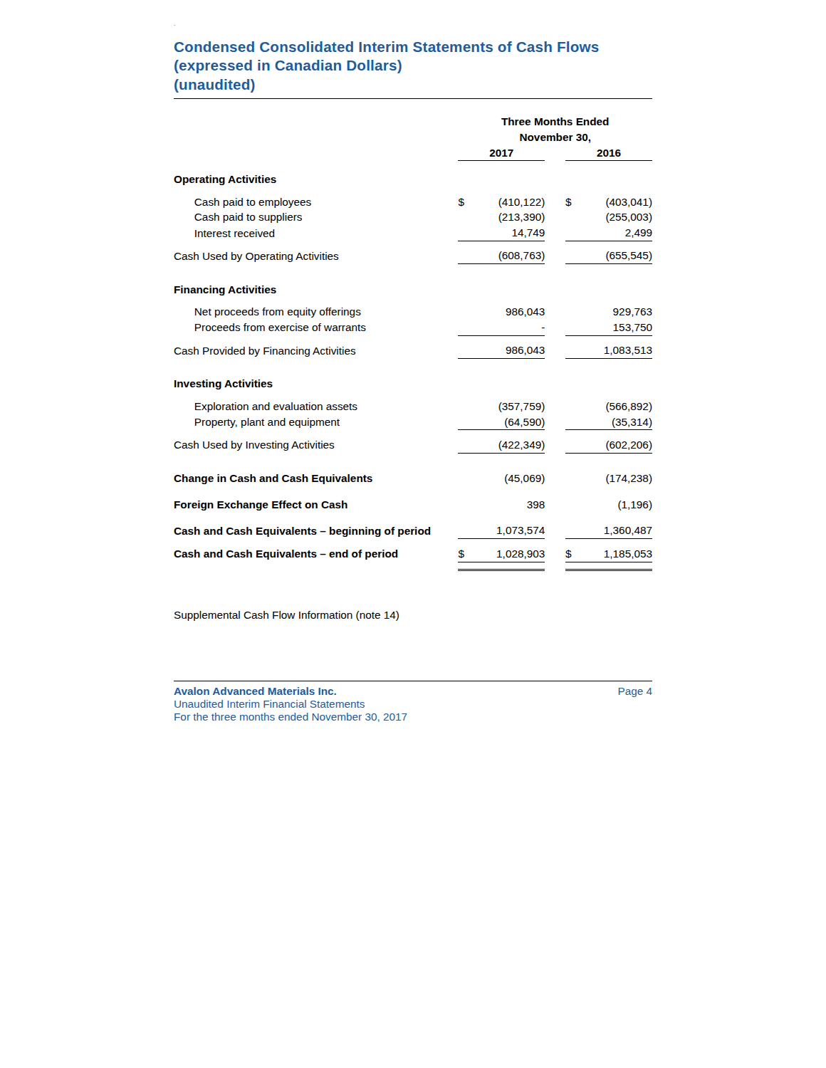.
Condensed Consolidated Interim Statements of Cash Flows
(expressed in Canadian Dollars)
(unaudited)
| | | Three Months Ended |
| | | November 30, |
| | | 2017 | | 2016 |
| Operating Activities | | | | | | |
| Cash paid to employees | | $ | (410,122) | | $ | (403,041) |
| Cash paid to suppliers | | | (213,390) | | | (255,003) |
| Interest received | | | 14,749 | | | 2,499 |
| Cash Used by Operating Activities | | | (608,763) | | | (655,545) |
| Financing Activities | | | | | | |
| Net proceeds from equity offerings | | | 986,043 | | | 929,763 |
| Proceeds from exercise of warrants | | | - | | | 153,750 |
| Cash Provided by Financing Activities | | | 986,043 | | | 1,083,513 |
| Investing Activities | | | | | | |
| Exploration and evaluation assets | | | (357,759) | | | (566,892) |
| Property, plant and equipment | | | (64,590) | | | (35,314) |
| Cash Used by Investing Activities | | | (422,349) | | | (602,206) |
| Change in Cash and Cash Equivalents | | | (45,069) | | | (174,238) |
| Foreign Exchange Effect on Cash | | | 398 | | | (1,196) |
| Cash and Cash Equivalents – beginning of period | | | 1,073,574 | | | 1,360,487 |
| Cash and Cash Equivalents – end of period | | $ | 1,028,903 | | $ | 1,185,053 |
Supplemental Cash Flow Information (note 14)
Avalon Advanced Materials Inc.
Unaudited Interim Financial Statements
For the three months ended November 30, 2017
Page 4